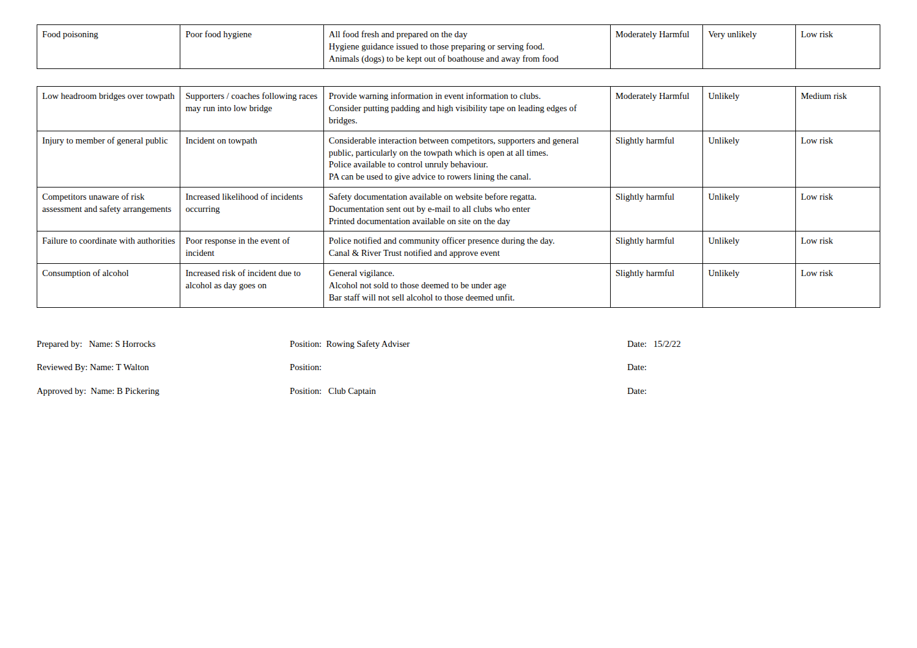| Food poisoning | Poor food hygiene | All food fresh and prepared on the day Hygiene guidance issued to those preparing or serving food. Animals (dogs) to be kept out of boathouse and away from food | Moderately Harmful | Very unlikely | Low risk |
| Low headroom bridges over towpath | Supporters / coaches following races may run into low bridge | Provide warning information in event information to clubs. Consider putting padding and high visibility tape on leading edges of bridges. | Moderately Harmful | Unlikely | Medium risk |
| Injury to member of general public | Incident on towpath | Considerable interaction between competitors, supporters and general public, particularly on the towpath which is open at all times. Police available to control unruly behaviour. PA can be used to give advice to rowers lining the canal. | Slightly harmful | Unlikely | Low risk |
| Competitors unaware of risk assessment and safety arrangements | Increased likelihood of incidents occurring | Safety documentation available on website before regatta. Documentation sent out by e-mail to all clubs who enter Printed documentation available on site on the day | Slightly harmful | Unlikely | Low risk |
| Failure to coordinate with authorities | Poor response in the event of incident | Police notified and community officer presence during the day. Canal & River Trust notified and approve event | Slightly harmful | Unlikely | Low risk |
| Consumption of alcohol | Increased risk of incident due to alcohol as day goes on | General vigilance. Alcohol not sold to those deemed to be under age Bar staff will not sell alcohol to those deemed unfit. | Slightly harmful | Unlikely | Low risk |
Prepared by: Name: S Horrocks
Position: Rowing Safety Adviser
Date: 15/2/22
Reviewed By: Name: T Walton
Position:
Date:
Approved by: Name: B Pickering
Position: Club Captain
Date: